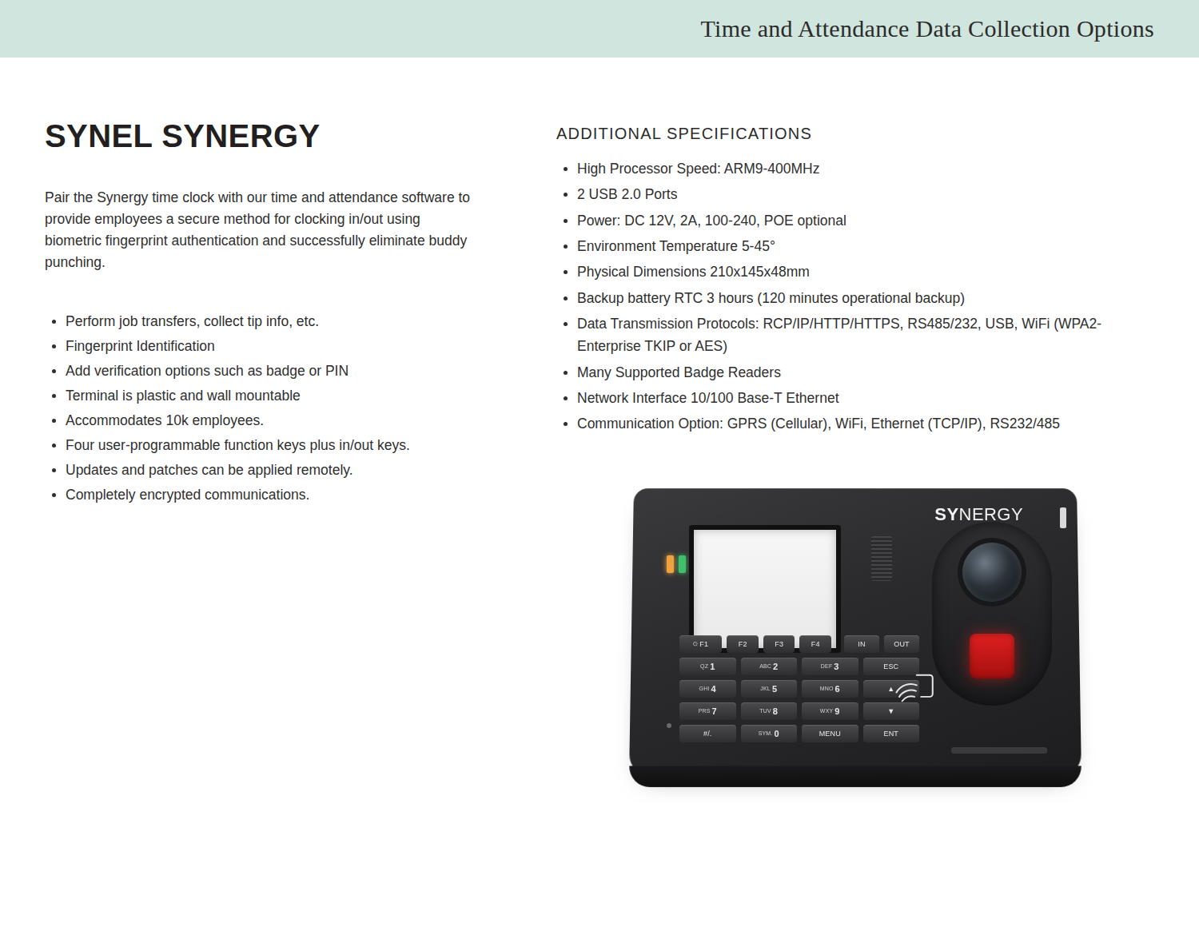Time and Attendance Data Collection Options
Synel Synergy
Pair the Synergy time clock with our time and attendance software to provide employees a secure method for clocking in/out using biometric fingerprint authentication and successfully eliminate buddy punching.
Perform job transfers, collect tip info, etc.
Fingerprint Identification
Add verification options such as badge or PIN
Terminal is plastic and wall mountable
Accommodates 10k employees.
Four user-programmable function keys plus in/out keys.
Updates and patches can be applied remotely.
Completely encrypted communications.
Additional Specifications
High Processor Speed: ARM9-400MHz
2 USB 2.0 Ports
Power: DC 12V, 2A, 100-240, POE optional
Environment Temperature 5-45°
Physical Dimensions 210x145x48mm
Backup battery RTC 3 hours (120 minutes operational backup)
Data Transmission Protocols: RCP/IP/HTTP/HTTPS, RS485/232, USB, WiFi (WPA2-Enterprise TKIP or AES)
Many Supported Badge Readers
Network Interface 10/100 Base-T Ethernet
Communication Option: GPRS (Cellular), WiFi, Ethernet (TCP/IP), RS232/485
SY NERGY
⏻ F1
F2
F3
F4
IN
OUT
QZ 1
ABC 2
DEF 3
ESC
GHI 4
JKL 5
MNO 6
▲
PRS 7
TUV 8
WXY 9
▼
#/.
SYM. 0
MENU
ENT